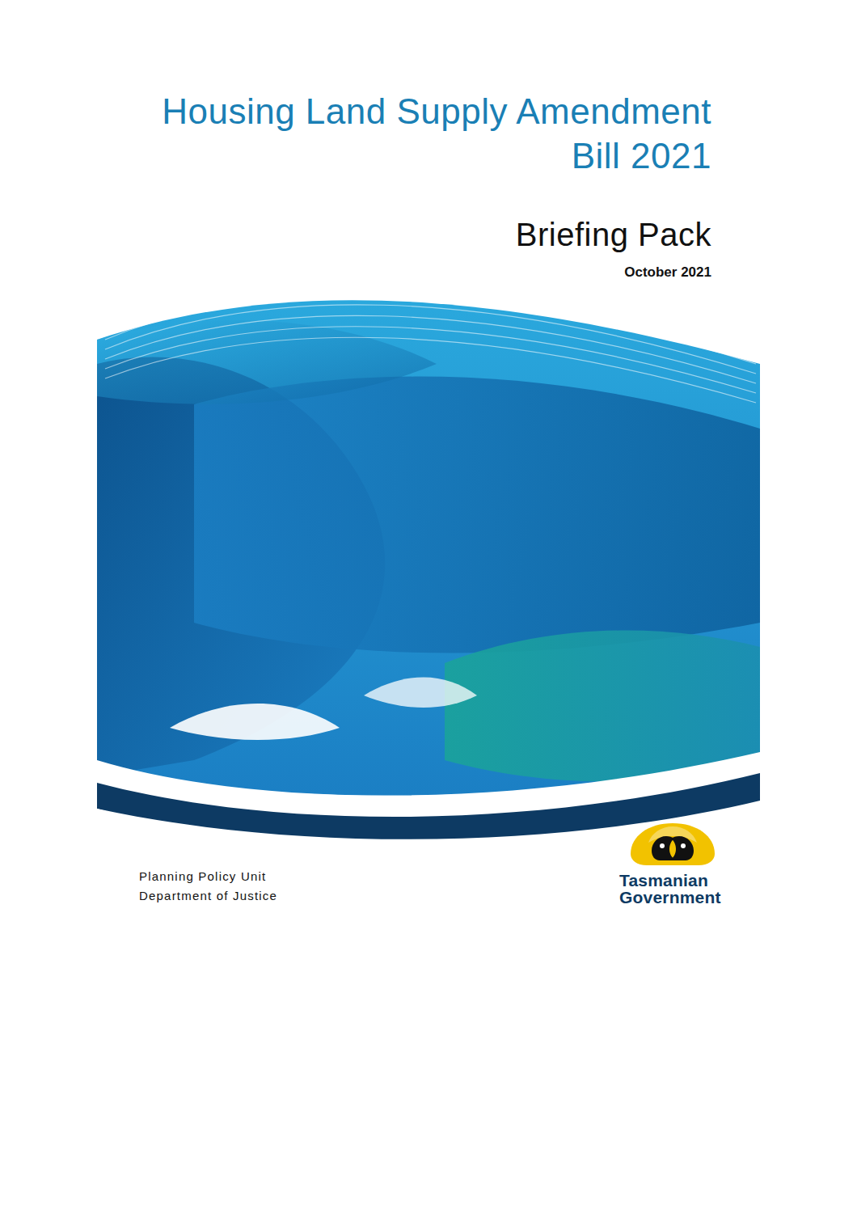Housing Land Supply Amendment
Bill 2021
Briefing Pack
October 2021
Planning Policy Unit
Department of Justice
Tasmanian Government